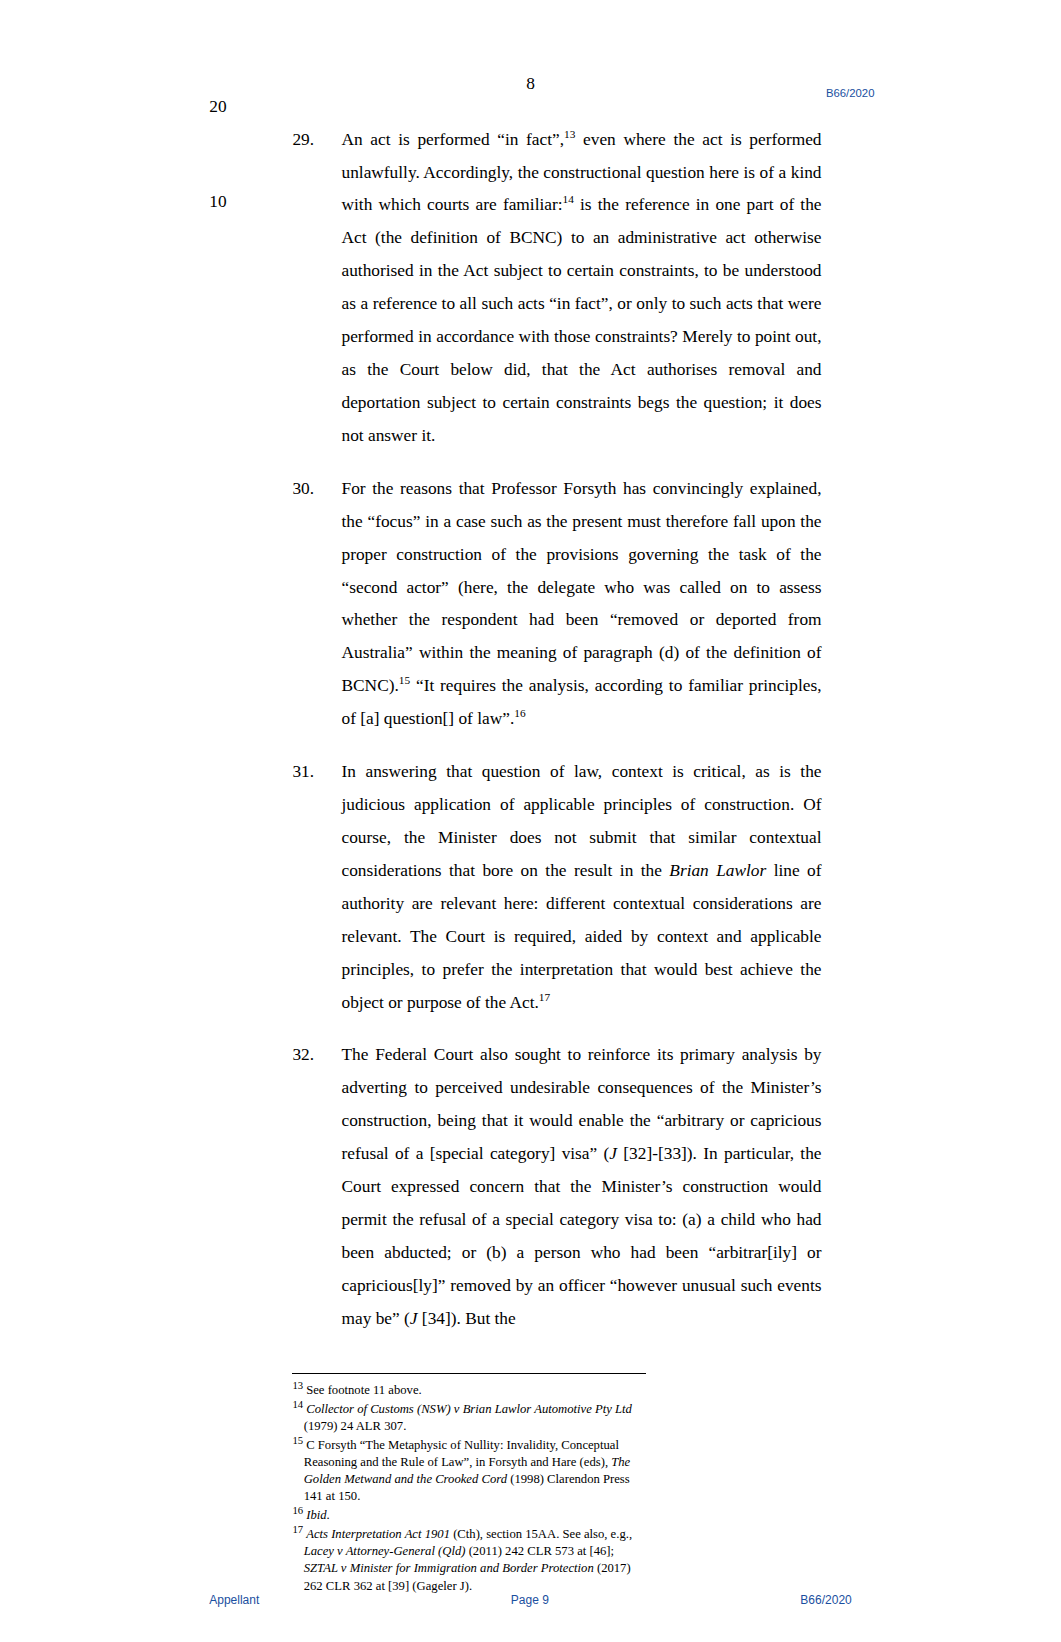8
B66/2020
29.
An act is performed “in fact”,13 even where the act is performed unlawfully. Accordingly, the constructional question here is of a kind with which courts are familiar:14 is the reference in one part of the Act (the definition of BCNC) to an administrative act otherwise authorised in the Act subject to certain constraints, to be understood as a reference to all such acts “in fact”, or only to such acts that were performed in accordance with those constraints? Merely to point out, as the Court below did, that the Act authorises removal and deportation subject to certain constraints begs the question; it does not answer it.
30.
10 For the reasons that Professor Forsyth has convincingly explained, the “focus” in a case such as the present must therefore fall upon the proper construction of the provisions governing the task of the “second actor” (here, the delegate who was called on to assess whether the respondent had been “removed or deported from Australia” within the meaning of paragraph (d) of the definition of BCNC).15 “It requires the analysis, according to familiar principles, of [a] question[] of law”.16
31.
In answering that question of law, context is critical, as is the judicious application of applicable principles of construction. Of course, the Minister does not submit that similar contextual considerations that bore on the result in the Brian Lawlor line of authority are relevant here: different contextual considerations are relevant. The Court is required, aided by context and applicable principles, to prefer the interpretation that would best achieve the object or purpose of the Act.17
32.
20 The Federal Court also sought to reinforce its primary analysis by adverting to perceived undesirable consequences of the Minister’s construction, being that it would enable the “arbitrary or capricious refusal of a [special category] visa” (J [32]-[33]). In particular, the Court expressed concern that the Minister’s construction would permit the refusal of a special category visa to: (a) a child who had been abducted; or (b) a person who had been “arbitrar[ily] or capricious[ly]” removed by an officer “however unusual such events may be” (J [34]). But the
13 See footnote 11 above.
14 Collector of Customs (NSW) v Brian Lawlor Automotive Pty Ltd (1979) 24 ALR 307.
15 C Forsyth “The Metaphysic of Nullity: Invalidity, Conceptual Reasoning and the Rule of Law”, in Forsyth and Hare (eds), The Golden Metwand and the Crooked Cord (1998) Clarendon Press 141 at 150.
16 Ibid.
17 Acts Interpretation Act 1901 (Cth), section 15AA. See also, e.g., Lacey v Attorney-General (Qld) (2011) 242 CLR 573 at [46]; SZTAL v Minister for Immigration and Border Protection (2017) 262 CLR 362 at [39] (Gageler J).
Appellant Page 9 B66/2020